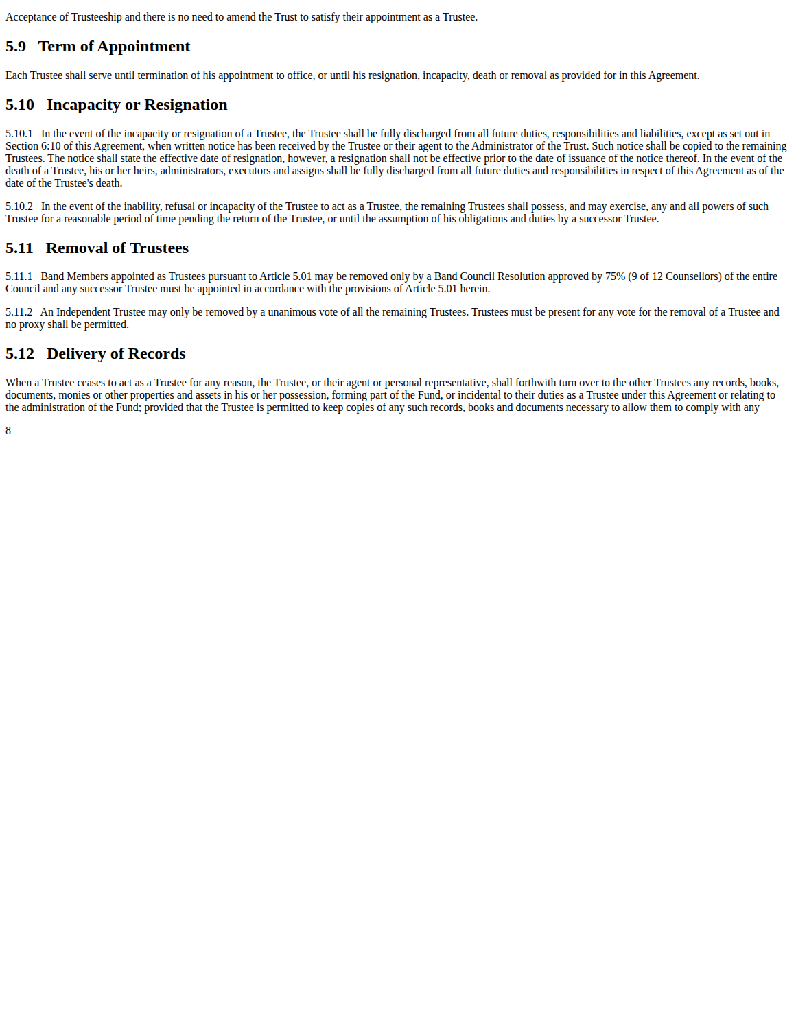Acceptance of Trusteeship and there is no need to amend the Trust to satisfy their appointment as a Trustee.
5.9 Term of Appointment
Each Trustee shall serve until termination of his appointment to office, or until his resignation, incapacity, death or removal as provided for in this Agreement.
5.10 Incapacity or Resignation
5.10.1 In the event of the incapacity or resignation of a Trustee, the Trustee shall be fully discharged from all future duties, responsibilities and liabilities, except as set out in Section 6:10 of this Agreement, when written notice has been received by the Trustee or their agent to the Administrator of the Trust. Such notice shall be copied to the remaining Trustees. The notice shall state the effective date of resignation, however, a resignation shall not be effective prior to the date of issuance of the notice thereof. In the event of the death of a Trustee, his or her heirs, administrators, executors and assigns shall be fully discharged from all future duties and responsibilities in respect of this Agreement as of the date of the Trustee's death.
5.10.2 In the event of the inability, refusal or incapacity of the Trustee to act as a Trustee, the remaining Trustees shall possess, and may exercise, any and all powers of such Trustee for a reasonable period of time pending the return of the Trustee, or until the assumption of his obligations and duties by a successor Trustee.
5.11 Removal of Trustees
5.11.1 Band Members appointed as Trustees pursuant to Article 5.01 may be removed only by a Band Council Resolution approved by 75% (9 of 12 Counsellors) of the entire Council and any successor Trustee must be appointed in accordance with the provisions of Article 5.01 herein.
5.11.2 An Independent Trustee may only be removed by a unanimous vote of all the remaining Trustees. Trustees must be present for any vote for the removal of a Trustee and no proxy shall be permitted.
5.12 Delivery of Records
When a Trustee ceases to act as a Trustee for any reason, the Trustee, or their agent or personal representative, shall forthwith turn over to the other Trustees any records, books, documents, monies or other properties and assets in his or her possession, forming part of the Fund, or incidental to their duties as a Trustee under this Agreement or relating to the administration of the Fund; provided that the Trustee is permitted to keep copies of any such records, books and documents necessary to allow them to comply with any
8